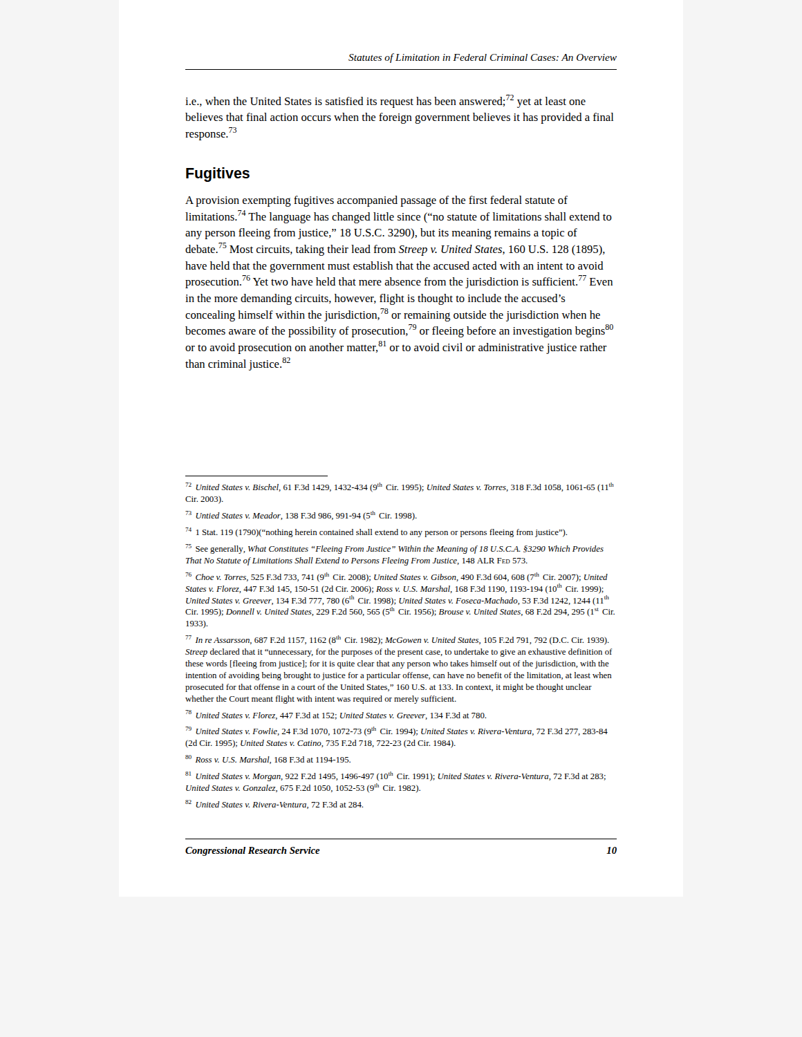Statutes of Limitation in Federal Criminal Cases: An Overview
i.e., when the United States is satisfied its request has been answered;72 yet at least one believes that final action occurs when the foreign government believes it has provided a final response.73
Fugitives
A provision exempting fugitives accompanied passage of the first federal statute of limitations.74 The language has changed little since (“no statute of limitations shall extend to any person fleeing from justice,” 18 U.S.C. 3290), but its meaning remains a topic of debate.75 Most circuits, taking their lead from Streep v. United States, 160 U.S. 128 (1895), have held that the government must establish that the accused acted with an intent to avoid prosecution.76 Yet two have held that mere absence from the jurisdiction is sufficient.77 Even in the more demanding circuits, however, flight is thought to include the accused’s concealing himself within the jurisdiction,78 or remaining outside the jurisdiction when he becomes aware of the possibility of prosecution,79 or fleeing before an investigation begins80 or to avoid prosecution on another matter,81 or to avoid civil or administrative justice rather than criminal justice.82
72 United States v. Bischel, 61 F.3d 1429, 1432-434 (9th Cir. 1995); United States v. Torres, 318 F.3d 1058, 1061-65 (11th Cir. 2003).
73 Untied States v. Meador, 138 F.3d 986, 991-94 (5th Cir. 1998).
74 1 Stat. 119 (1790)(“nothing herein contained shall extend to any person or persons fleeing from justice”).
75 See generally, What Constitutes “Fleeing From Justice” Within the Meaning of 18 U.S.C.A. §3290 Which Provides That No Statute of Limitations Shall Extend to Persons Fleeing From Justice, 148 ALR Fed 573.
76 Choe v. Torres, 525 F.3d 733, 741 (9th Cir. 2008); United States v. Gibson, 490 F.3d 604, 608 (7th Cir. 2007); United States v. Florez, 447 F.3d 145, 150-51 (2d Cir. 2006); Ross v. U.S. Marshal, 168 F.3d 1190, 1193-194 (10th Cir. 1999); United States v. Greever, 134 F.3d 777, 780 (6th Cir. 1998); United States v. Foseca-Machado, 53 F.3d 1242, 1244 (11th Cir. 1995); Donnell v. United States, 229 F.2d 560, 565 (5th Cir. 1956); Brouse v. United States, 68 F.2d 294, 295 (1st Cir. 1933).
77 In re Assarsson, 687 F.2d 1157, 1162 (8th Cir. 1982); McGowen v. United States, 105 F.2d 791, 792 (D.C. Cir. 1939). Streep declared that it “unnecessary, for the purposes of the present case, to undertake to give an exhaustive definition of these words [fleeing from justice]; for it is quite clear that any person who takes himself out of the jurisdiction, with the intention of avoiding being brought to justice for a particular offense, can have no benefit of the limitation, at least when prosecuted for that offense in a court of the United States,” 160 U.S. at 133. In context, it might be thought unclear whether the Court meant flight with intent was required or merely sufficient.
78 United States v. Florez, 447 F.3d at 152; United States v. Greever, 134 F.3d at 780.
79 United States v. Fowlie, 24 F.3d 1070, 1072-73 (9th Cir. 1994); United States v. Rivera-Ventura, 72 F.3d 277, 283-84 (2d Cir. 1995); United States v. Catino, 735 F.2d 718, 722-23 (2d Cir. 1984).
80 Ross v. U.S. Marshal, 168 F.3d at 1194-195.
81 United States v. Morgan, 922 F.2d 1495, 1496-497 (10th Cir. 1991); United States v. Rivera-Ventura, 72 F.3d at 283; United States v. Gonzalez, 675 F.2d 1050, 1052-53 (9th Cir. 1982).
82 United States v. Rivera-Ventura, 72 F.3d at 284.
Congressional Research Service 10